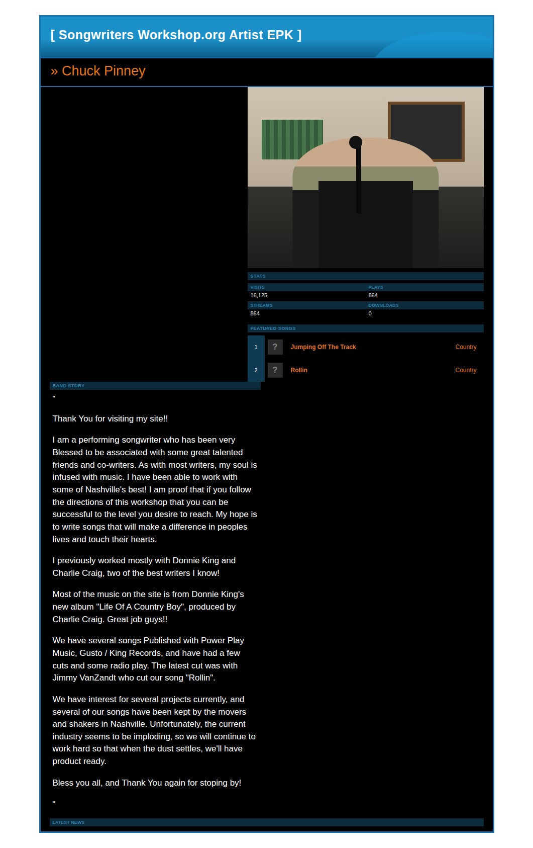[ Songwriters Workshop.org Artist EPK ]
» Chuck Pinney
STATS
| VISITS | PLAYS |
| --- | --- |
| 16,125 | 864 |
| STREAMS | DOWNLOADS |
| 864 | 0 |
FEATURED SONGS
| 1 | ? | Jumping Off The Track | Country |
| 2 | ? | Rollin | Country |
BAND STORY
"
Thank You for visiting my site!!
I am a performing songwriter who has been very Blessed to be associated with some great talented friends and co-writers. As with most writers, my soul is infused with music. I have been able to work with some of Nashville's best! I am proof that if you follow the directions of this workshop that you can be successful to the level you desire to reach. My hope is to write songs that will make a difference in peoples lives and touch their hearts.
I previously worked mostly with Donnie King and Charlie Craig, two of the best writers I know!
Most of the music on the site is from Donnie King's new album "Life Of A Country Boy", produced by Charlie Craig. Great job guys!!
We have several songs Published with Power Play Music, Gusto / King Records, and have had a few cuts and some radio play. The latest cut was with Jimmy VanZandt who cut our song "Rollin".
We have interest for several projects currently, and several of our songs have been kept by the movers and shakers in Nashville. Unfortunately, the current industry seems to be imploding, so we will continue to work hard so that when the dust settles, we'll have product ready.
Bless you all, and Thank You again for stoping by!
"
LATEST NEWS